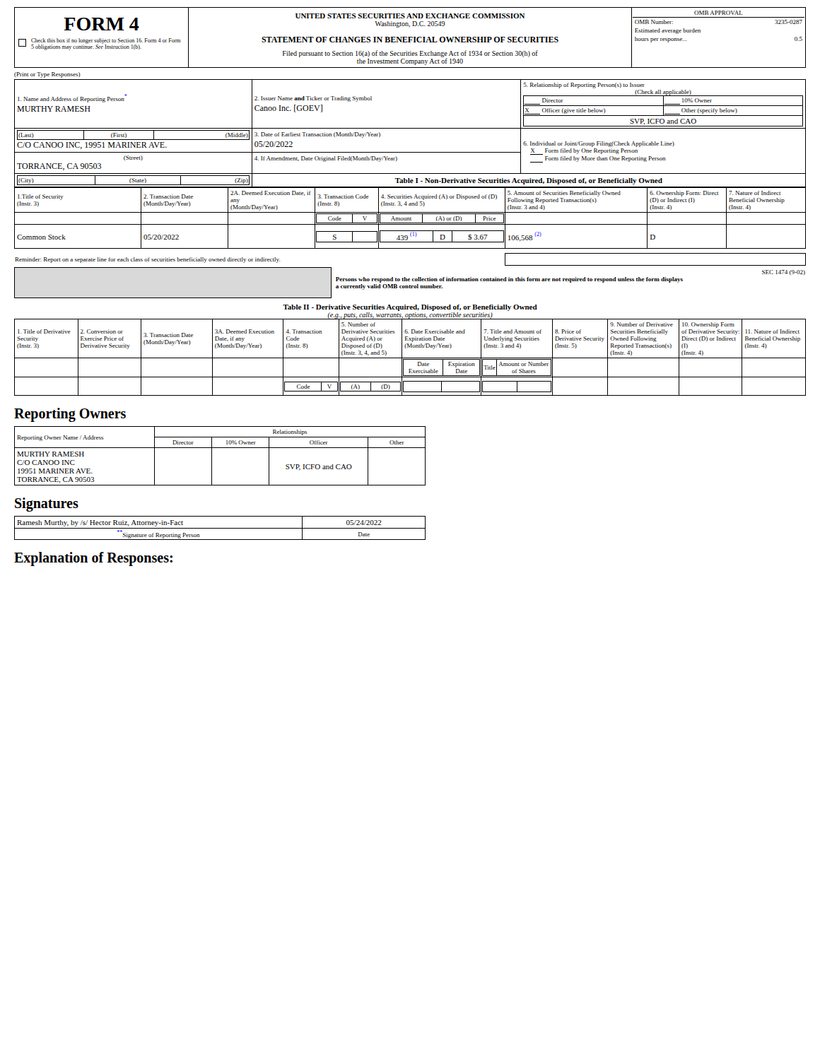| / FORM 4 / / / Check this box if no longer subject to Section 16. Form 4 or Form 5 obligations may continue. See Instruction 1(b). / | UNITED STATES SECURITIES AND EXCHANGE COMMISSION Washington, D.C. 20549 STATEMENT OF CHANGES IN BENEFICIAL OWNERSHIP OF SECURITIES Filed pursuant to Section 16(a) of the Securities Exchange Act of 1934 or Section 30(h) of the Investment Company Act of 1940 | / OMB APPROVAL / / OMB Number: / 3235-0287 / / Estimated average burden / / hours per response... / 0.5 / |
(Print or Type Responses)
| 1. Name and Address of Reporting Person * MURTHY RAMESH | 2. Issuer Name and Ticker or Trading Symbol Canoo Inc. [GOEV] | 5. Relationship of Reporting Person(s) to Issuer (Check all applicable) / Director / 10% Owner / / X Officer (give title below) / Other (specify below) / / SVP, ICFO and CAO / |
| / (Last) / (First) / (Middle) / C/O CANOO INC, 19951 MARINER AVE. | 3. Date of Earliest Transaction (Month/Day/Year) 05/20/2022 | 6. Individual or Joint/Group Filing (Check Applicable Line) X Form filed by One Reporting Person Form filed by More than One Reporting Person |
| (Street) TORRANCE, CA 90503 | 4. If Amendment, Date Original Filed (Month/Day/Year) |
| / (City) / (State) / (Zip) / | Table I - Non-Derivative Securities Acquired, Disposed of, or Beneficially Owned |
| 1.Title of Security (Instr. 3) | 2. Transaction Date (Month/Day/Year) | 2A. Deemed Execution Date, if any (Month/Day/Year) | 3. Transaction Code (Instr. 8) | 4. Securities Acquired (A) or Disposed of (D) (Instr. 3, 4 and 5) | 5. Amount of Securities Beneficially Owned Following Reported Transaction(s) (Instr. 3 and 4) | 6. Ownership Form: Direct (D) or Indirect (I) (Instr. 4) | 7. Nature of Indirect Beneficial Ownership (Instr. 4) |
| | | | / Code / V / | / Amount / (A) or (D) / Price / | | | |
| Common Stock | 05/20/2022 | | / S / / | / 439 (1) / D / $ 3.67 / | 106,568 (2) | D | |
| Reminder: Report on a separate line for each class of securities beneficially owned directly or indirectly. | |
| | Persons who respond to the collection of information contained in this form are not required to respond unless the form displays a currently valid OMB control number. | SEC 1474 (9-02) |
Table II - Derivative Securities Acquired, Disposed of, or Beneficially Owned
(e.g., puts, calls, warrants, options, convertible securities)
| 1. Title of Derivative Security (Instr. 3) | 2. Conversion or Exercise Price of Derivative Security | 3. Transaction Date (Month/Day/Year) | 3A. Deemed Execution Date, if any (Month/Day/Year) | 4. Transaction Code (Instr. 8) | 5. Number of Derivative Securities Acquired (A) or Disposed of (D) (Instr. 3, 4, and 5) | 6. Date Exercisable and Expiration Date (Month/Day/Year) | 7. Title and Amount of Underlying Securities (Instr. 3 and 4) | 8. Price of Derivative Security (Instr. 5) | 9. Number of Derivative Securities Beneficially Owned Following Reported Transaction(s) (Instr. 4) | 10. Ownership Form of Derivative Security: Direct (D) or Indirect (I) (Instr. 4) | 11. Nature of Indirect Beneficial Ownership (Instr. 4) |
| | | | | | | / Date Exercisable / Expiration Date / | / Title / Amount or Number of Shares / | | | | |
| | | | | / Code / V / | / (A) / (D) / | | | | | | |
Reporting Owners
| Reporting Owner Name / Address | Relationships |
| Director | 10% Owner | Officer | Other |
| MURTHY RAMESH C/O CANOO INC 19951 MARINER AVE. TORRANCE, CA 90503 | | | SVP, ICFO and CAO | |
Signatures
| Ramesh Murthy, by /s/ Hector Ruiz, Attorney-in-Fact | 05/24/2022 |
| ** Signature of Reporting Person | Date |
Explanation of Responses: